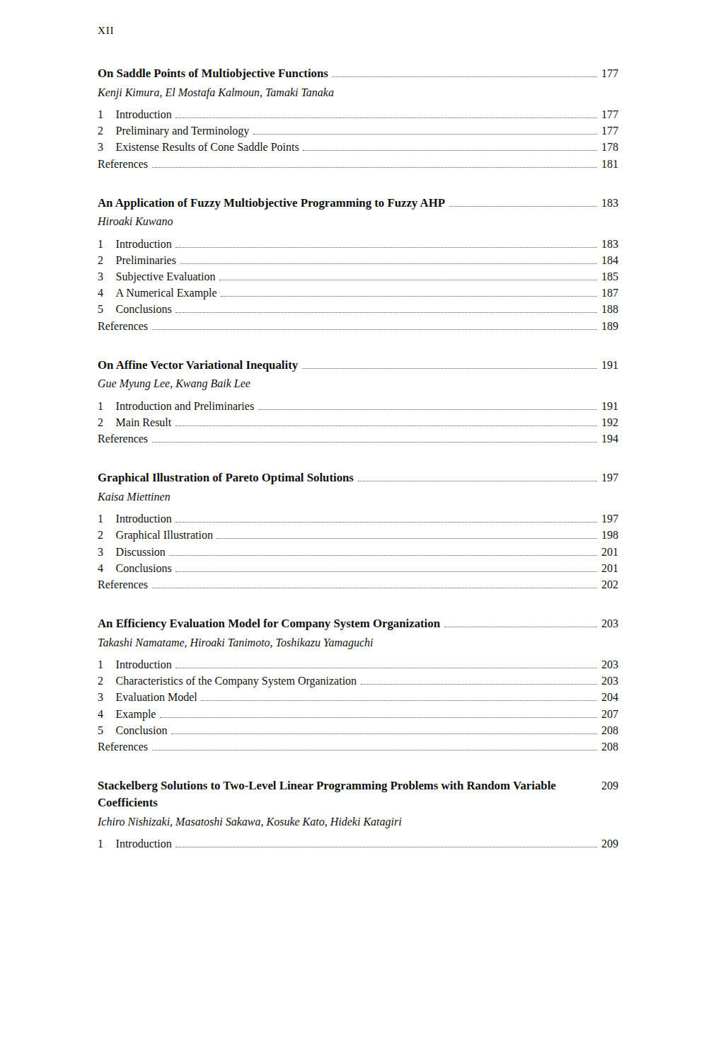XII
On Saddle Points of Multiobjective Functions
177
Kenji Kimura, El Mostafa Kalmoun, Tamaki Tanaka
1 Introduction 177
2 Preliminary and Terminology 177
3 Existense Results of Cone Saddle Points 178
References 181
An Application of Fuzzy Multiobjective Programming to Fuzzy AHP
183
Hiroaki Kuwano
1 Introduction 183
2 Preliminaries 184
3 Subjective Evaluation 185
4 A Numerical Example 187
5 Conclusions 188
References 189
On Affine Vector Variational Inequality
191
Gue Myung Lee, Kwang Baik Lee
1 Introduction and Preliminaries 191
2 Main Result 192
References 194
Graphical Illustration of Pareto Optimal Solutions
197
Kaisa Miettinen
1 Introduction 197
2 Graphical Illustration 198
3 Discussion 201
4 Conclusions 201
References 202
An Efficiency Evaluation Model for Company System Organization
203
Takashi Namatame, Hiroaki Tanimoto, Toshikazu Yamaguchi
1 Introduction 203
2 Characteristics of the Company System Organization 203
3 Evaluation Model 204
4 Example 207
5 Conclusion 208
References 208
Stackelberg Solutions to Two-Level Linear Programming Problems with Random Variable Coefficients
209
Ichiro Nishizaki, Masatoshi Sakawa, Kosuke Kato, Hideki Katagiri
1 Introduction 209